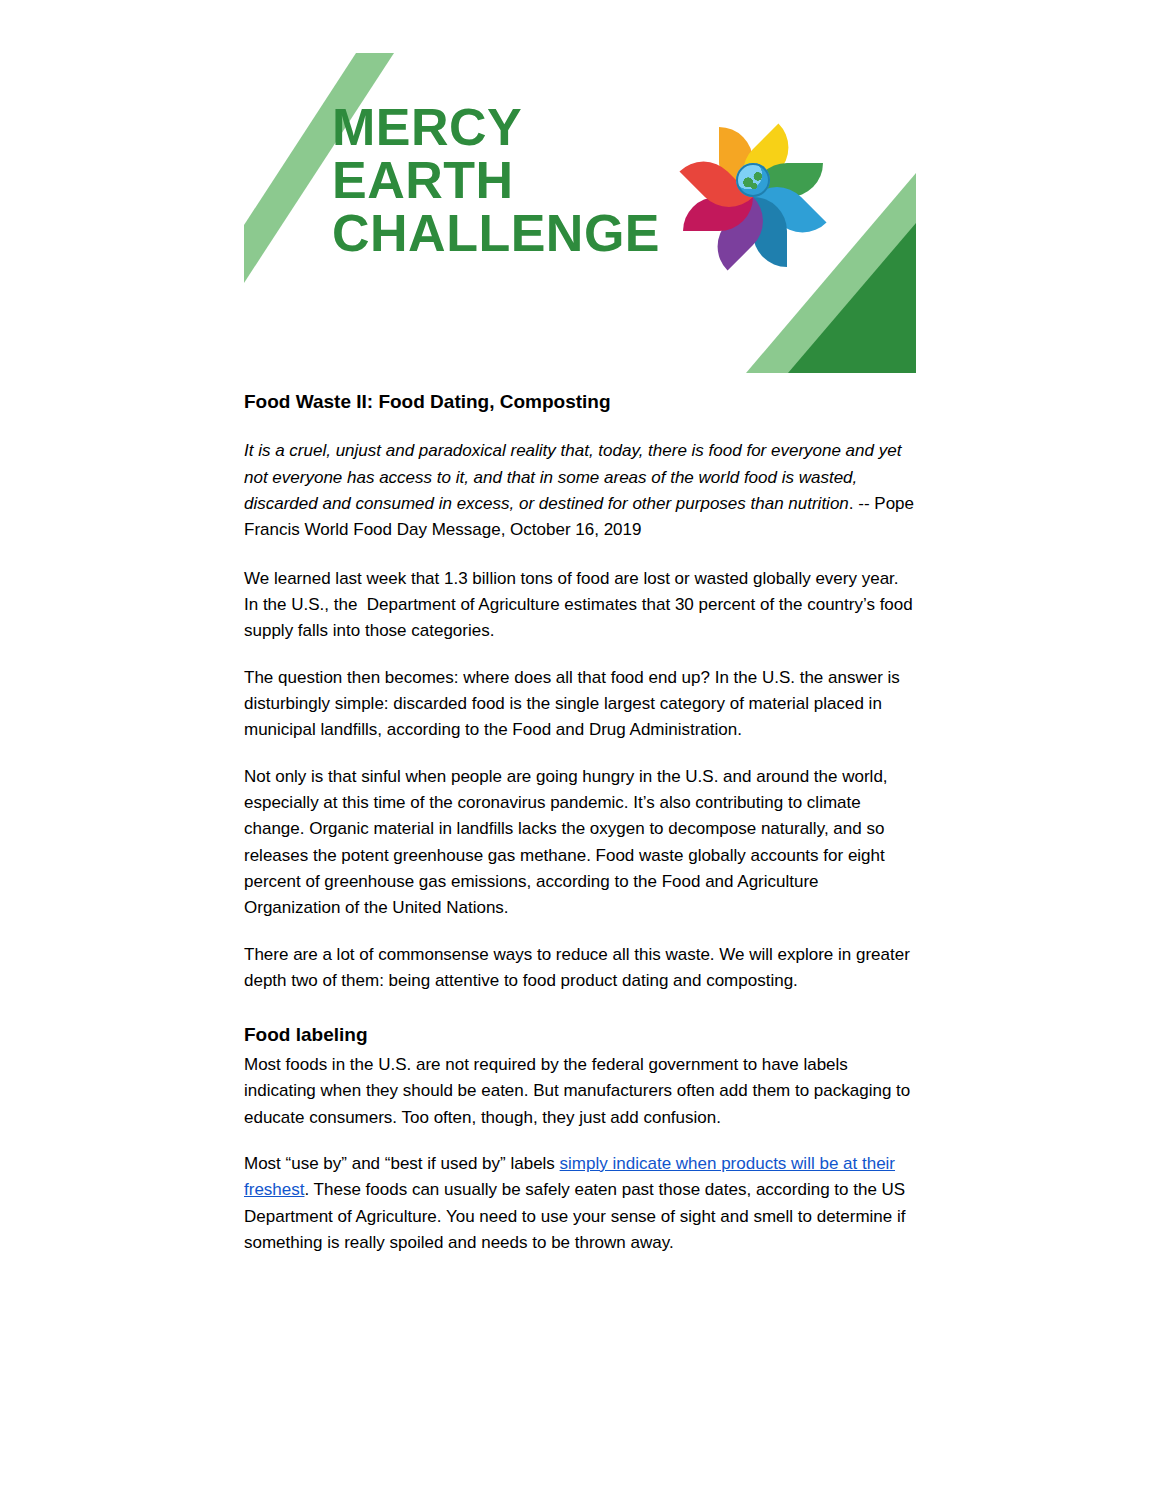Mercy Earth Challenge
Food Waste II: Food Dating, Composting
It is a cruel, unjust and paradoxical reality that, today, there is food for everyone and yet not everyone has access to it, and that in some areas of the world food is wasted, discarded and consumed in excess, or destined for other purposes than nutrition. -- Pope Francis World Food Day Message, October 16, 2019
We learned last week that 1.3 billion tons of food are lost or wasted globally every year. In the U.S., the Department of Agriculture estimates that 30 percent of the country’s food supply falls into those categories.
The question then becomes: where does all that food end up? In the U.S. the answer is disturbingly simple: discarded food is the single largest category of material placed in municipal landfills, according to the Food and Drug Administration.
Not only is that sinful when people are going hungry in the U.S. and around the world, especially at this time of the coronavirus pandemic. It’s also contributing to climate change. Organic material in landfills lacks the oxygen to decompose naturally, and so releases the potent greenhouse gas methane. Food waste globally accounts for eight percent of greenhouse gas emissions, according to the Food and Agriculture Organization of the United Nations.
There are a lot of commonsense ways to reduce all this waste. We will explore in greater depth two of them: being attentive to food product dating and composting.
Food labeling
Most foods in the U.S. are not required by the federal government to have labels indicating when they should be eaten. But manufacturers often add them to packaging to educate consumers. Too often, though, they just add confusion.
Most “use by” and “best if used by” labels simply indicate when products will be at their freshest. These foods can usually be safely eaten past those dates, according to the US Department of Agriculture. You need to use your sense of sight and smell to determine if something is really spoiled and needs to be thrown away.